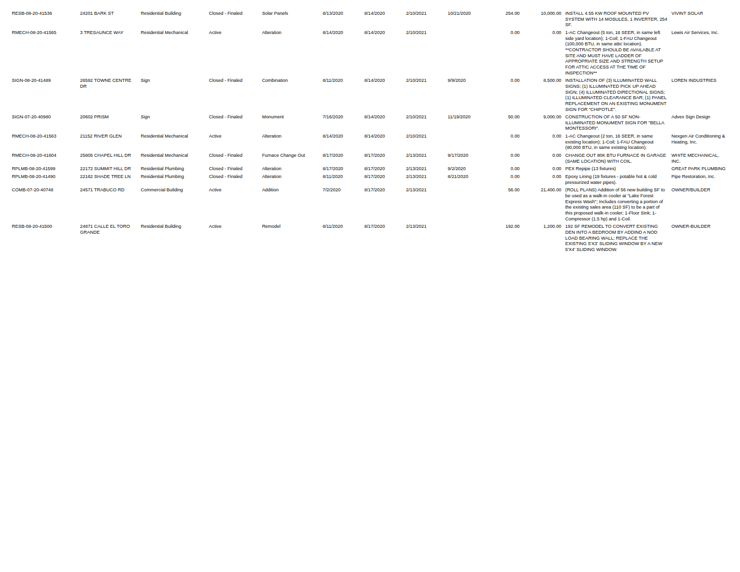| RESB-08-20-41536 | 24201 BARK ST | Residential Building | Closed - Finaled | Solar Panels | 8/13/2020 | 8/14/2020 | 2/10/2021 | 10/21/2020 | 254.00 | 10,000.00 | INSTALL 4.55 KW ROOF MOUNTED PV SYSTEM WITH 14 MOSULES, 1 INVERTER, 254 SF. | VIVINT SOLAR |
| RMECH-08-20-41565 | 3 TRESAUNCE WAY | Residential Mechanical | Active | Alteration | 8/14/2020 | 8/14/2020 | 2/10/2021 | | 0.00 | 0.00 | 1-AC Changeout (5 ton, 16 SEER, in same left side yard location); 1-Coil; 1-FAU Changeout (100,000 BTU, in same attic location). **CONTRACTOR SHOULD BE AVAILABLE AT SITE AND MUST HAVE LADDER OF APPROPRIATE SIZE AND STRENGTH SETUP FOR ATTIC ACCESS AT THE TIME OF INSPECTION** | Lewis Air Services, Inc. |
| SIGN-08-20-41489 | 26592 TOWNE CENTRE DR | Sign | Closed - Finaled | Combination | 8/11/2020 | 8/14/2020 | 2/10/2021 | 9/9/2020 | 0.00 | 8,500.00 | INSTALLATION OF (3) ILLUMINATED WALL SIGNS; (1) ILLUMINATED PICK UP AHEAD SIGN; (4) ILLUMINATED DIRECTIONAL SIGNS; (1) ILLUMINATED CLEARANCE BAR; (1) PANEL REPLACEMENT ON AN EXISTING MONUMENT SIGN FOR "CHIPOTLE". | LOREN INDUSTRIES |
| SIGN-07-20-40980 | 20602 PRISM | Sign | Closed - Finaled | Monument | 7/16/2020 | 8/14/2020 | 2/10/2021 | 11/19/2020 | 50.00 | 9,000.00 | CONSTRUCTION OF A 50 SF NON-ILLUMINATED MONUMENT SIGN FOR "BELLA MONTESSORI". | Advex Sign Design |
| RMECH-08-20-41563 | 21152 RIVER GLEN | Residential Mechanical | Active | Alteration | 8/14/2020 | 8/14/2020 | 2/10/2021 | | 0.00 | 0.00 | 1-AC Changeout (2 ton, 16 SEER, in same existing location); 1-Coil; 1-FAU Changeout (80,000 BTU, in same existing location). | Nexgen Air Conditioning & Heating, Inc. |
| RMECH-08-20-41604 | 25805 CHAPEL HILL DR | Residential Mechanical | Closed - Finaled | Furnace Change Out | 8/17/2020 | 8/17/2020 | 2/13/2021 | 9/17/2020 | 0.00 | 0.00 | CHANGE OUT 80K BTU FURNACE IN GARAGE (SAME LOCATION) WITH COIL. | WHITE MECHANICAL, INC. |
| RPLMB-08-20-41599 | 22172 SUMMIT HILL DR | Residential Plumbing | Closed - Finaled | Alteration | 8/17/2020 | 8/17/2020 | 2/13/2021 | 9/2/2020 | 0.00 | 0.00 | PEX Repipe (13 fixtures) | GREAT PARK PLUMBING |
| RPLMB-08-20-41490 | 22162 SHADE TREE LN | Residential Plumbing | Closed - Finaled | Alteration | 8/11/2020 | 8/17/2020 | 2/13/2021 | 8/21/2020 | 0.00 | 0.00 | Epoxy Lining (19 fixtures - potable hot & cold pressurized water pipes). | Pipe Restoration, Inc. |
| COMB-07-20-40748 | 24571 TRABUCO RD | Commercial Building | Active | Addition | 7/2/2020 | 8/17/2020 | 2/13/2021 | | 56.00 | 21,400.00 | (ROLL PLANS) Addition of 56 new building SF to be used as a walk-in cooler at "Lake Forest Express Wash"; Includes converting a portion of the existing sales area (110 SF) to be a part of this proposed walk-in cooler; 1-Floor Sink; 1-Compressor (1.5 hp) and 1-Coil. | OWNER/BUILDER |
| RESB-08-20-41500 | 24871 CALLE EL TORO GRANDE | Residential Building | Active | Remodel | 8/11/2020 | 8/17/2020 | 2/13/2021 | | 192.00 | 1,200.00 | 192 SF REMODEL TO CONVERT EXISTING DEN INTO A BEDROOM BY ADDIND A NOD LOAD BEARING WALL; REPLACE THE EXISTING 5'X3' SLIDING WINDOW BY A NEW 5'X4' SLIDING WINDOW. | OWNER-BUILDER |